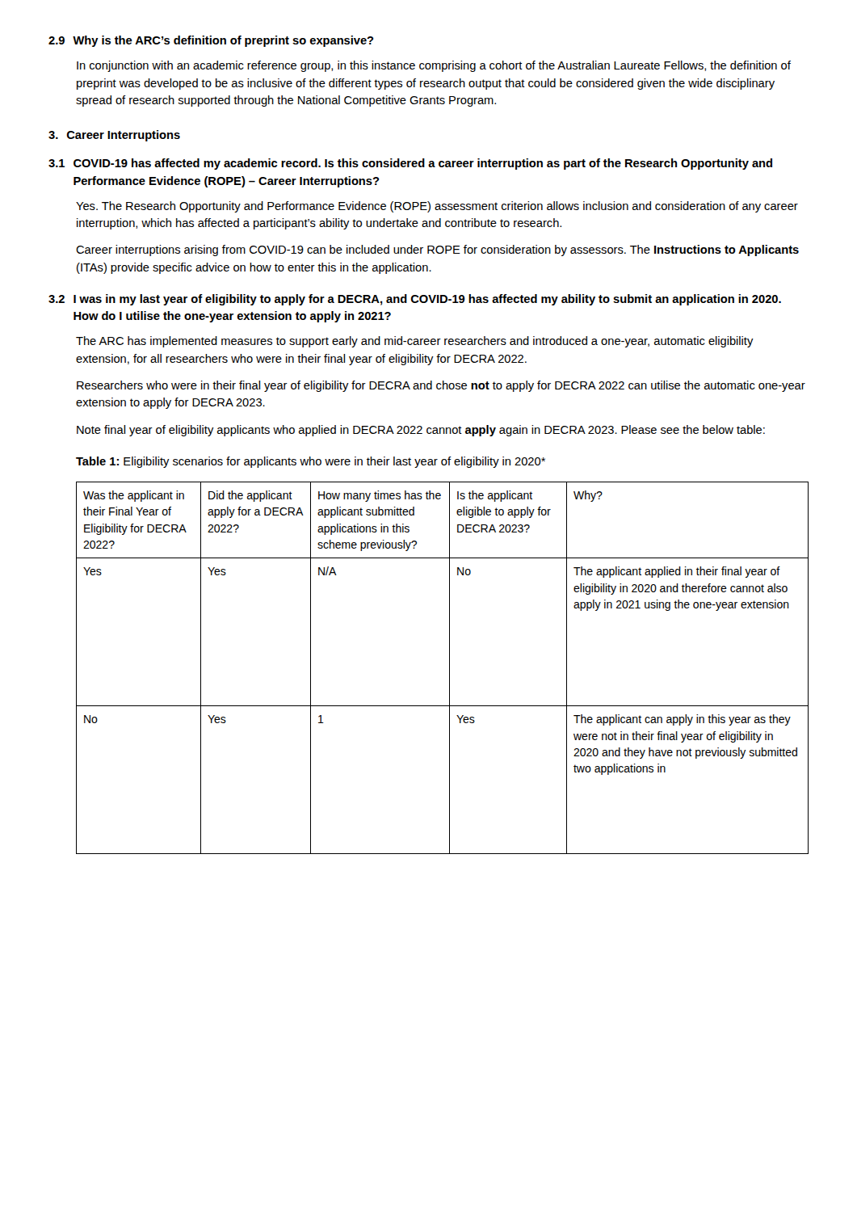2.9 Why is the ARC’s definition of preprint so expansive?
In conjunction with an academic reference group, in this instance comprising a cohort of the Australian Laureate Fellows, the definition of preprint was developed to be as inclusive of the different types of research output that could be considered given the wide disciplinary spread of research supported through the National Competitive Grants Program.
3. Career Interruptions
3.1 COVID-19 has affected my academic record. Is this considered a career interruption as part of the Research Opportunity and Performance Evidence (ROPE) – Career Interruptions?
Yes. The Research Opportunity and Performance Evidence (ROPE) assessment criterion allows inclusion and consideration of any career interruption, which has affected a participant’s ability to undertake and contribute to research.
Career interruptions arising from COVID-19 can be included under ROPE for consideration by assessors. The Instructions to Applicants (ITAs) provide specific advice on how to enter this in the application.
3.2 I was in my last year of eligibility to apply for a DECRA, and COVID-19 has affected my ability to submit an application in 2020. How do I utilise the one-year extension to apply in 2021?
The ARC has implemented measures to support early and mid-career researchers and introduced a one-year, automatic eligibility extension, for all researchers who were in their final year of eligibility for DECRA 2022.
Researchers who were in their final year of eligibility for DECRA and chose not to apply for DECRA 2022 can utilise the automatic one-year extension to apply for DECRA 2023.
Note final year of eligibility applicants who applied in DECRA 2022 cannot apply again in DECRA 2023. Please see the below table:
Table 1: Eligibility scenarios for applicants who were in their last year of eligibility in 2020*
| Was the applicant in their Final Year of Eligibility for DECRA 2022? | Did the applicant apply for a DECRA 2022? | How many times has the applicant submitted applications in this scheme previously? | Is the applicant eligible to apply for DECRA 2023? | Why? |
| --- | --- | --- | --- | --- |
| Yes | Yes | N/A | No | The applicant applied in their final year of eligibility in 2020 and therefore cannot also apply in 2021 using the one-year extension |
| No | Yes | 1 | Yes | The applicant can apply in this year as they were not in their final year of eligibility in 2020 and they have not previously submitted two applications in |